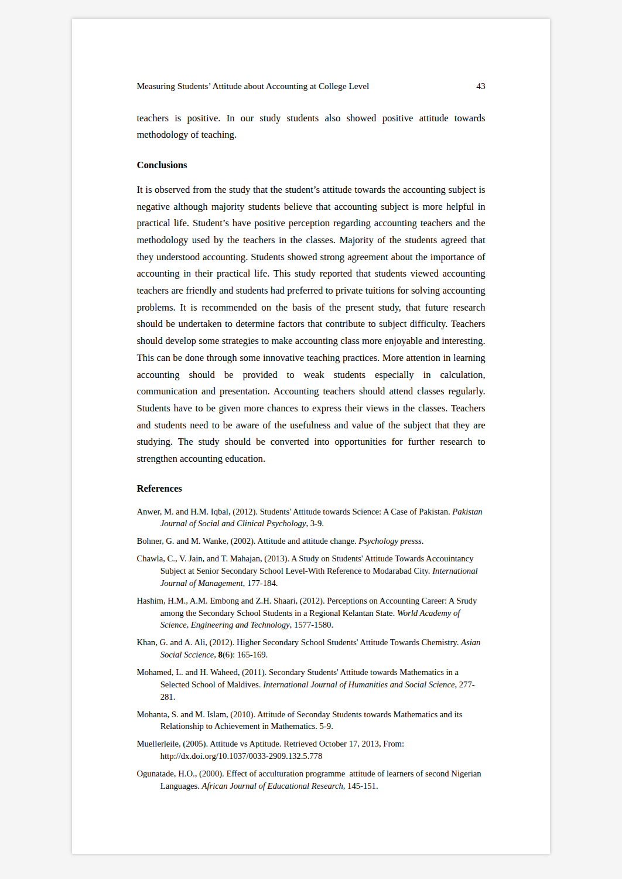Measuring Students’ Attitude about Accounting at College Level 43
teachers is positive. In our study students also showed positive attitude towards methodology of teaching.
Conclusions
It is observed from the study that the student’s attitude towards the accounting subject is negative although majority students believe that accounting subject is more helpful in practical life. Student’s have positive perception regarding accounting teachers and the methodology used by the teachers in the classes. Majority of the students agreed that they understood accounting. Students showed strong agreement about the importance of accounting in their practical life. This study reported that students viewed accounting teachers are friendly and students had preferred to private tuitions for solving accounting problems. It is recommended on the basis of the present study, that future research should be undertaken to determine factors that contribute to subject difficulty. Teachers should develop some strategies to make accounting class more enjoyable and interesting. This can be done through some innovative teaching practices. More attention in learning accounting should be provided to weak students especially in calculation, communication and presentation. Accounting teachers should attend classes regularly. Students have to be given more chances to express their views in the classes. Teachers and students need to be aware of the usefulness and value of the subject that they are studying. The study should be converted into opportunities for further research to strengthen accounting education.
References
Anwer, M. and H.M. Iqbal, (2012). Students' Attitude towards Science: A Case of Pakistan. Pakistan Journal of Social and Clinical Psychology, 3-9.
Bohner, G. and M. Wanke, (2002). Attitude and attitude change. Psychology presss.
Chawla, C., V. Jain, and T. Mahajan, (2013). A Study on Students' Attitude Towards Accouintancy Subject at Senior Secondary School Level-With Reference to Modarabad City. International Journal of Management, 177-184.
Hashim, H.M., A.M. Embong and Z.H. Shaari, (2012). Perceptions on Accounting Career: A Srudy among the Secondary School Students in a Regional Kelantan State. World Academy of Science, Engineering and Technology, 1577-1580.
Khan, G. and A. Ali, (2012). Higher Secondary School Students' Attitude Towards Chemistry. Asian Social Sccience, 8(6): 165-169.
Mohamed, L. and H. Waheed, (2011). Secondary Students' Attitude towards Mathematics in a Selected School of Maldives. International Journal of Humanities and Social Science, 277-281.
Mohanta, S. and M. Islam, (2010). Attitude of Seconday Students towards Mathematics and its Relationship to Achievement in Mathematics. 5-9.
Muellerleile, (2005). Attitude vs Aptitude. Retrieved October 17, 2013, From: http://dx.doi.org/10.1037/0033-2909.132.5.778
Ogunatade, H.O., (2000). Effect of acculturation programme attitude of learners of second Nigerian Languages. African Journal of Educational Research, 145-151.